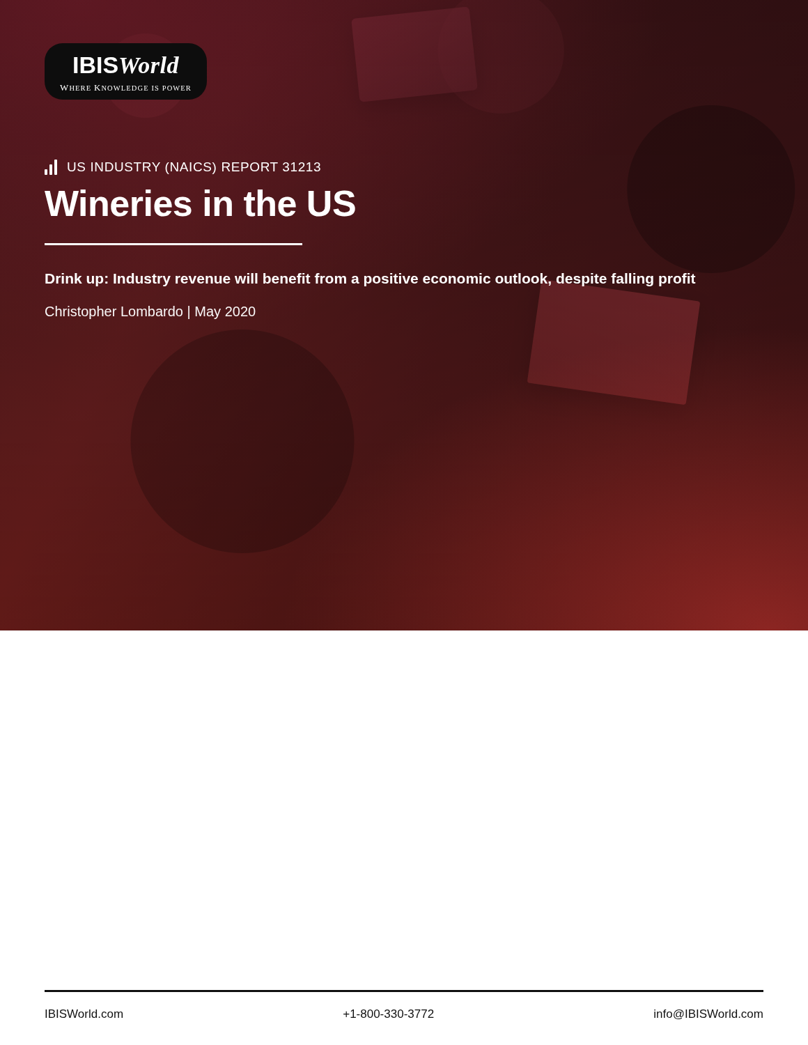IBIS World
WHERE KNOWLEDGE IS POWER
US INDUSTRY (NAICS) REPORT 31213
Wineries in the US
Drink up: Industry revenue will benefit from a positive economic outlook, despite falling profit
Christopher Lombardo | May 2020
IBISWorld.com +1-800-330-3772 info@IBISWorld.com